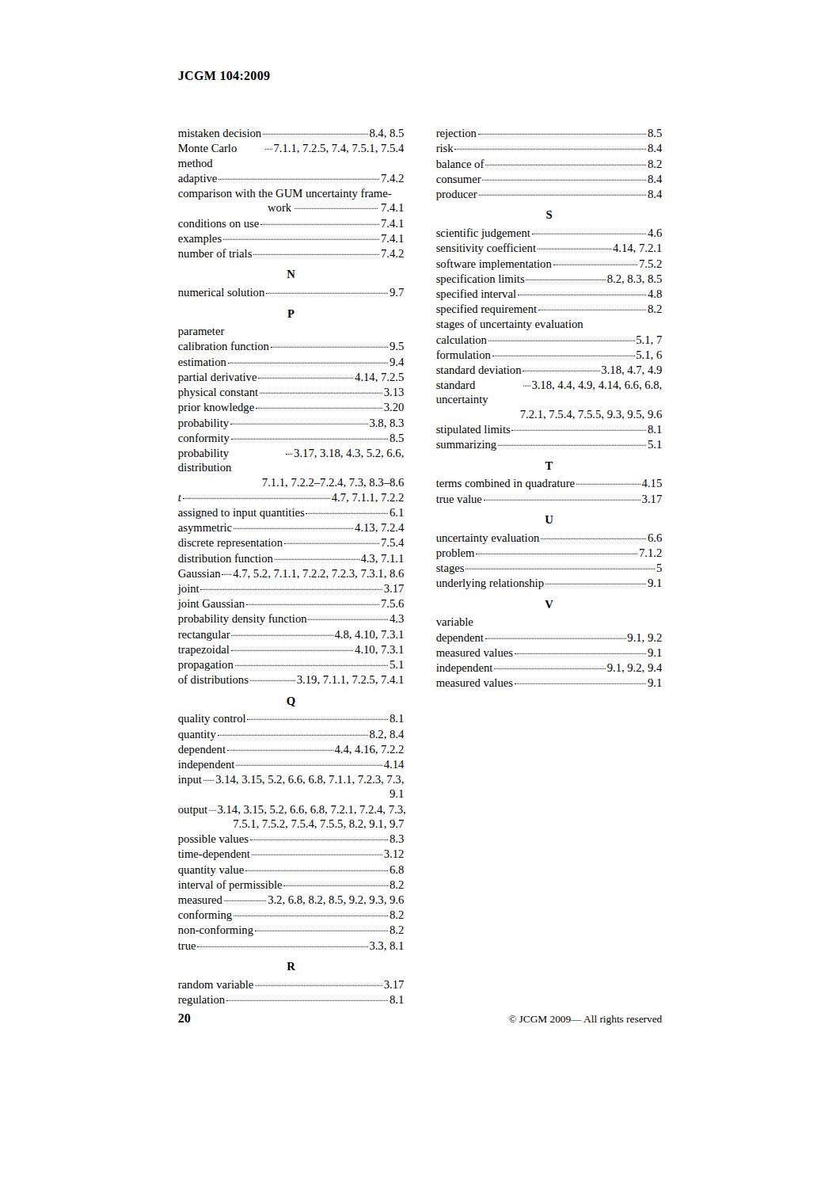JCGM 104:2009
mistaken decision 8.4, 8.5
Monte Carlo method 7.1.1, 7.2.5, 7.4, 7.5.1, 7.5.4
adaptive 7.4.2
comparison with the GUM uncertainty frame- work 7.4.1
conditions on use 7.4.1
examples 7.4.1
number of trials 7.4.2
N
numerical solution 9.7
P
parameter
calibration function 9.5
estimation 9.4
partial derivative 4.14, 7.2.5
physical constant 3.13
prior knowledge 3.20
probability 3.8, 8.3
conformity 8.5
probability distribution 3.17, 3.18, 4.3, 5.2, 6.6, 7.1.1, 7.2.2–7.2.4, 7.3, 8.3–8.6
t 4.7, 7.1.1, 7.2.2
assigned to input quantities 6.1
asymmetric 4.13, 7.2.4
discrete representation 7.5.4
distribution function 4.3, 7.1.1
Gaussian 4.7, 5.2, 7.1.1, 7.2.2, 7.2.3, 7.3.1, 8.6
joint 3.17
joint Gaussian 7.5.6
probability density function 4.3
rectangular 4.8, 4.10, 7.3.1
trapezoidal 4.10, 7.3.1
propagation 5.1
of distributions 3.19, 7.1.1, 7.2.5, 7.4.1
Q
quality control 8.1
quantity 8.2, 8.4
dependent 4.4, 4.16, 7.2.2
independent 4.14
input 3.14, 3.15, 5.2, 6.6, 6.8, 7.1.1, 7.2.3, 7.3, 9.1
output 3.14, 3.15, 5.2, 6.6, 6.8, 7.2.1, 7.2.4, 7.3, 7.5.1, 7.5.2, 7.5.4, 7.5.5, 8.2, 9.1, 9.7
possible values 8.3
time-dependent 3.12
quantity value 6.8
interval of permissible 8.2
measured 3.2, 6.8, 8.2, 8.5, 9.2, 9.3, 9.6
conforming 8.2
non-conforming 8.2
true 3.3, 8.1
R
random variable 3.17
regulation 8.1
rejection 8.5
risk 8.4
balance of 8.2
consumer 8.4
producer 8.4
S
scientific judgement 4.6
sensitivity coefficient 4.14, 7.2.1
software implementation 7.5.2
specification limits 8.2, 8.3, 8.5
specified interval 4.8
specified requirement 8.2
stages of uncertainty evaluation
calculation 5.1, 7
formulation 5.1, 6
standard deviation 3.18, 4.7, 4.9
standard uncertainty 3.18, 4.4, 4.9, 4.14, 6.6, 6.8, 7.2.1, 7.5.4, 7.5.5, 9.3, 9.5, 9.6
stipulated limits 8.1
summarizing 5.1
T
terms combined in quadrature 4.15
true value 3.17
U
uncertainty evaluation 6.6
problem 7.1.2
stages 5
underlying relationship 9.1
V
variable
dependent 9.1, 9.2
measured values 9.1
independent 9.1, 9.2, 9.4
measured values 9.1
20
© JCGM 2009— All rights reserved